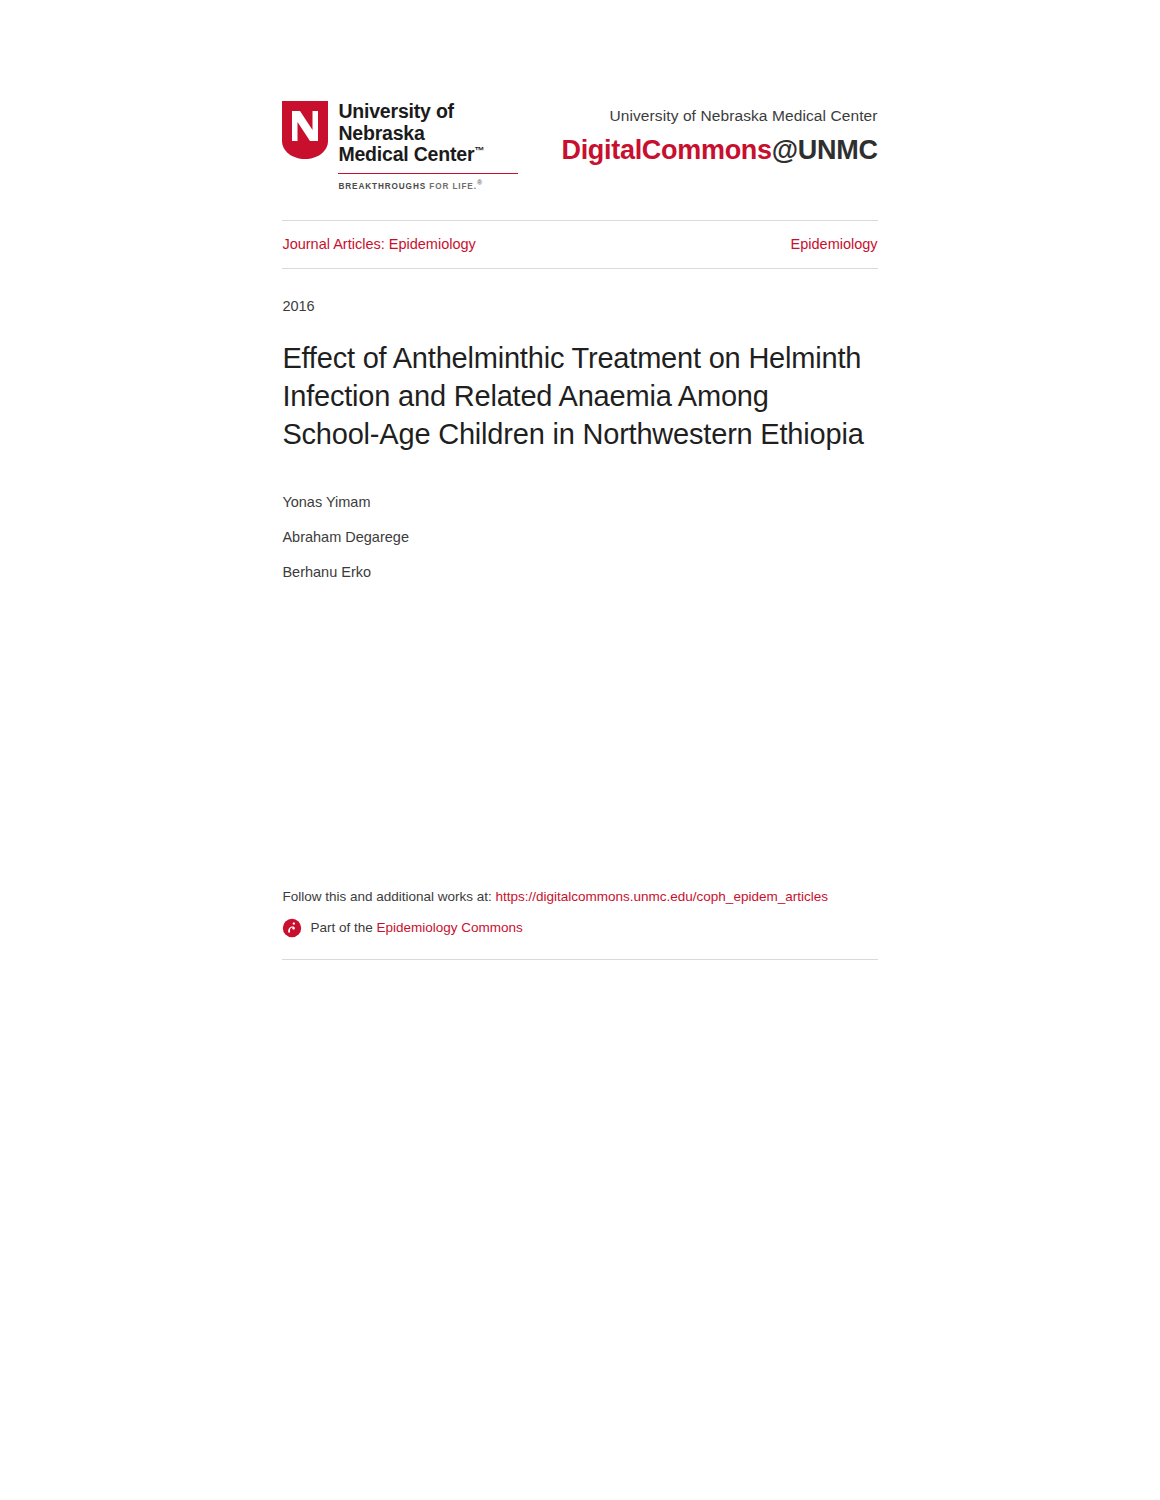University of Nebraska
Medical Center™
BREAKTHROUGHS FOR LIFE.®
University of Nebraska Medical Center
DigitalCommons@UNMC
Journal Articles: Epidemiology
Epidemiology
2016
Effect of Anthelminthic Treatment on Helminth Infection and Related Anaemia Among School-Age Children in Northwestern Ethiopia
Yonas Yimam
Abraham Degarege
Berhanu Erko
Follow this and additional works at: https://digitalcommons.unmc.edu/coph_epidem_articles
Part of the Epidemiology Commons